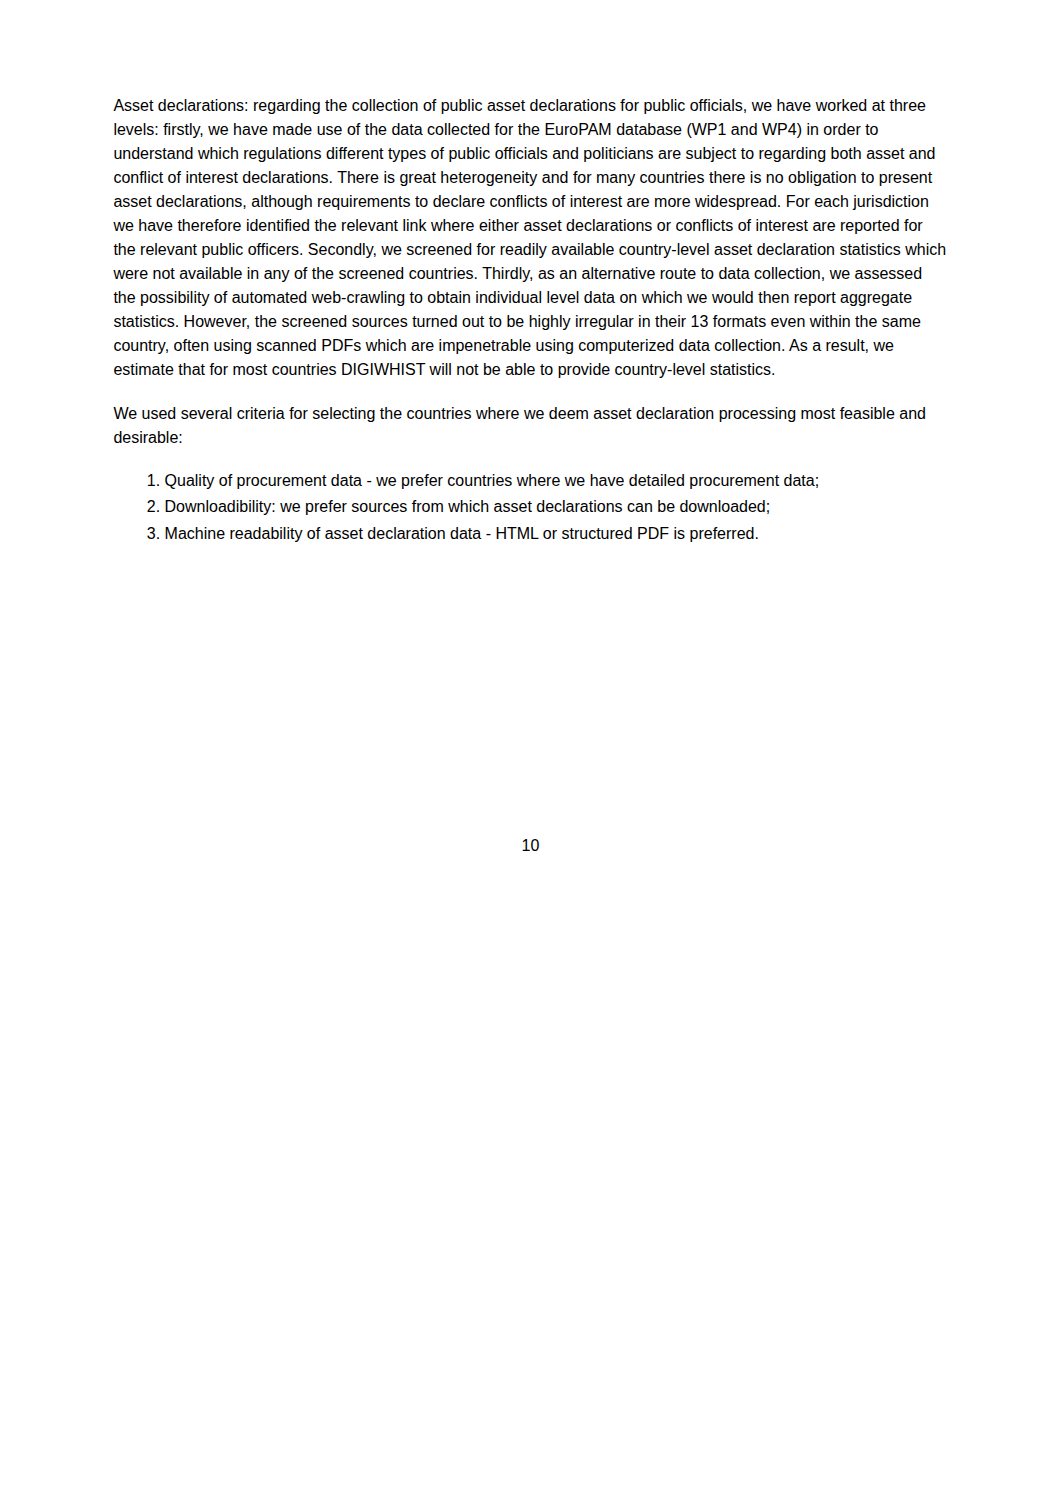Asset declarations: regarding the collection of public asset declarations for public officials, we have worked at three levels: firstly, we have made use of the data collected for the EuroPAM database (WP1 and WP4) in order to understand which regulations different types of public officials and politicians are subject to regarding both asset and conflict of interest declarations. There is great heterogeneity and for many countries there is no obligation to present asset declarations, although requirements to declare conflicts of interest are more widespread. For each jurisdiction we have therefore identified the relevant link where either asset declarations or conflicts of interest are reported for the relevant public officers. Secondly, we screened for readily available country-level asset declaration statistics which were not available in any of the screened countries. Thirdly, as an alternative route to data collection, we assessed the possibility of automated web-crawling to obtain individual level data on which we would then report aggregate statistics. However, the screened sources turned out to be highly irregular in their 13 formats even within the same country, often using scanned PDFs which are impenetrable using computerized data collection. As a result, we estimate that for most countries DIGIWHIST will not be able to provide country-level statistics.
We used several criteria for selecting the countries where we deem asset declaration processing most feasible and desirable:
Quality of procurement data - we prefer countries where we have detailed procurement data;
Downloadibility: we prefer sources from which asset declarations can be downloaded;
Machine readability of asset declaration data - HTML or structured PDF is preferred.
10